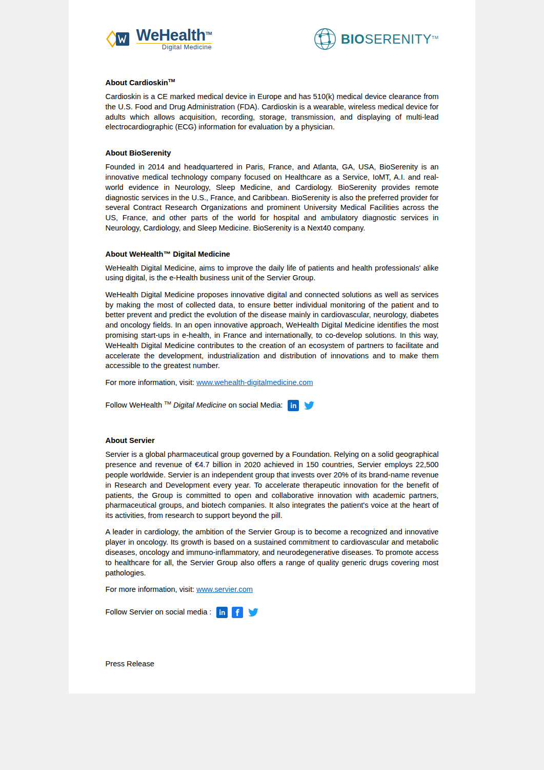WeHealthTM
Digital Medicine
BIOSERENITYTM
About CardioskinTM
Cardioskin is a CE marked medical device in Europe and has 510(k) medical device clearance from the U.S. Food and Drug Administration (FDA). Cardioskin is a wearable, wireless medical device for adults which allows acquisition, recording, storage, transmission, and displaying of multi-lead electrocardiographic (ECG) information for evaluation by a physician.
About BioSerenity
Founded in 2014 and headquartered in Paris, France, and Atlanta, GA, USA, BioSerenity is an innovative medical technology company focused on Healthcare as a Service, IoMT, A.I. and real-world evidence in Neurology, Sleep Medicine, and Cardiology. BioSerenity provides remote diagnostic services in the U.S., France, and Caribbean. BioSerenity is also the preferred provider for several Contract Research Organizations and prominent University Medical Facilities across the US, France, and other parts of the world for hospital and ambulatory diagnostic services in Neurology, Cardiology, and Sleep Medicine. BioSerenity is a Next40 company.
About WeHealth™ Digital Medicine
WeHealth Digital Medicine, aims to improve the daily life of patients and health professionals' alike using digital, is the e-Health business unit of the Servier Group.
WeHealth Digital Medicine proposes innovative digital and connected solutions as well as services by making the most of collected data, to ensure better individual monitoring of the patient and to better prevent and predict the evolution of the disease mainly in cardiovascular, neurology, diabetes and oncology fields. In an open innovative approach, WeHealth Digital Medicine identifies the most promising start-ups in e-health, in France and internationally, to co-develop solutions. In this way, WeHealth Digital Medicine contributes to the creation of an ecosystem of partners to facilitate and accelerate the development, industrialization and distribution of innovations and to make them accessible to the greatest number.
For more information, visit: www.wehealth-digitalmedicine.com
Follow WeHealth TM Digital Medicine on social Media:
About Servier
Servier is a global pharmaceutical group governed by a Foundation. Relying on a solid geographical presence and revenue of €4.7 billion in 2020 achieved in 150 countries, Servier employs 22,500 people worldwide. Servier is an independent group that invests over 20% of its brand-name revenue in Research and Development every year. To accelerate therapeutic innovation for the benefit of patients, the Group is committed to open and collaborative innovation with academic partners, pharmaceutical groups, and biotech companies. It also integrates the patient's voice at the heart of its activities, from research to support beyond the pill.
A leader in cardiology, the ambition of the Servier Group is to become a recognized and innovative player in oncology. Its growth is based on a sustained commitment to cardiovascular and metabolic diseases, oncology and immuno-inflammatory, and neurodegenerative diseases. To promote access to healthcare for all, the Servier Group also offers a range of quality generic drugs covering most pathologies.
For more information, visit: www.servier.com
Follow Servier on social media :
Press Release